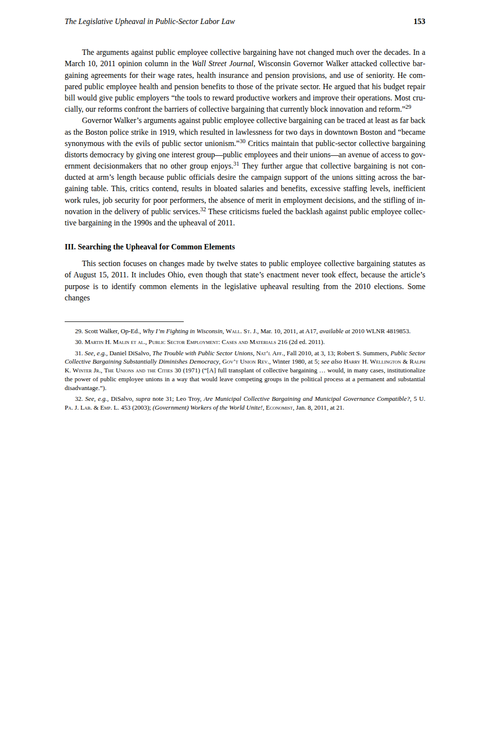The Legislative Upheaval in Public-Sector Labor Law 153
The arguments against public employee collective bargaining have not changed much over the decades. In a March 10, 2011 opinion column in the Wall Street Journal, Wisconsin Governor Walker attacked collective bargaining agreements for their wage rates, health insurance and pension provisions, and use of seniority. He compared public employee health and pension benefits to those of the private sector. He argued that his budget repair bill would give public employers “the tools to reward productive workers and improve their operations. Most crucially, our reforms confront the barriers of collective bargaining that currently block innovation and reform.”29
Governor Walker’s arguments against public employee collective bargaining can be traced at least as far back as the Boston police strike in 1919, which resulted in lawlessness for two days in downtown Boston and “became synonymous with the evils of public sector unionism.”30 Critics maintain that public-sector collective bargaining distorts democracy by giving one interest group—public employees and their unions—an avenue of access to government decisionmakers that no other group enjoys.31 They further argue that collective bargaining is not conducted at arm’s length because public officials desire the campaign support of the unions sitting across the bargaining table. This, critics contend, results in bloated salaries and benefits, excessive staffing levels, inefficient work rules, job security for poor performers, the absence of merit in employment decisions, and the stifling of innovation in the delivery of public services.32 These criticisms fueled the backlash against public employee collective bargaining in the 1990s and the upheaval of 2011.
III. Searching the Upheaval for Common Elements
This section focuses on changes made by twelve states to public employee collective bargaining statutes as of August 15, 2011. It includes Ohio, even though that state’s enactment never took effect, because the article’s purpose is to identify common elements in the legislative upheaval resulting from the 2010 elections. Some changes
29. Scott Walker, Op-Ed., Why I’m Fighting in Wisconsin, Wall. St. J., Mar. 10, 2011, at A17, available at 2010 WLNR 4819853.
30. Martin H. Malin et al., Public Sector Employment: Cases and Materials 216 (2d ed. 2011).
31. See, e.g., Daniel DiSalvo, The Trouble with Public Sector Unions, Nat’l Aff., Fall 2010, at 3, 13; Robert S. Summers, Public Sector Collective Bargaining Substantially Diminishes Democracy, Gov’t Union Rev., Winter 1980, at 5; see also Harry H. Wellington & Ralph K. Winter Jr., The Unions and the Cities 30 (1971) (“[A] full transplant of collective bargaining … would, in many cases, institutionalize the power of public employee unions in a way that would leave competing groups in the political process at a permanent and substantial disadvantage.”).
32. See, e.g., DiSalvo, supra note 31; Leo Troy, Are Municipal Collective Bargaining and Municipal Governance Compatible?, 5 U. Pa. J. Lab. & Emp. L. 453 (2003); (Government) Workers of the World Unite!, Economist, Jan. 8, 2011, at 21.